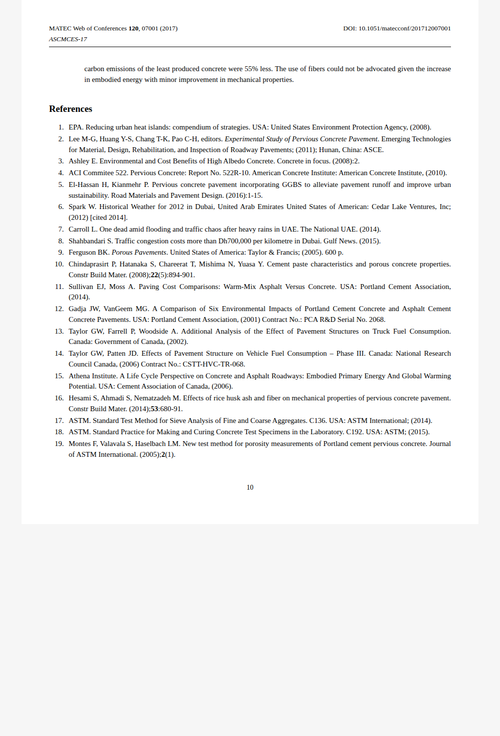MATEC Web of Conferences 120, 07001 (2017)
DOI: 10.1051/matecconf/201712007001
ASCMCES-17
carbon emissions of the least produced concrete were 55% less. The use of fibers could not be advocated given the increase in embodied energy with minor improvement in mechanical properties.
References
EPA. Reducing urban heat islands: compendium of strategies. USA: United States Environment Protection Agency, (2008).
Lee M-G, Huang Y-S, Chang T-K, Pao C-H, editors. Experimental Study of Pervious Concrete Pavement. Emerging Technologies for Material, Design, Rehabilitation, and Inspection of Roadway Pavements; (2011); Hunan, China: ASCE.
Ashley E. Environmental and Cost Benefits of High Albedo Concrete. Concrete in focus. (2008):2.
ACI Commitee 522. Pervious Concrete: Report No. 522R-10. American Concrete Institute: American Concrete Institute, (2010).
El-Hassan H, Kianmehr P. Pervious concrete pavement incorporating GGBS to alleviate pavement runoff and improve urban sustainability. Road Materials and Pavement Design. (2016):1-15.
Spark W. Historical Weather for 2012 in Dubai, United Arab Emirates United States of American: Cedar Lake Ventures, Inc; (2012) [cited 2014].
Carroll L. One dead amid flooding and traffic chaos after heavy rains in UAE. The National UAE. (2014).
Shahbandari S. Traffic congestion costs more than Dh700,000 per kilometre in Dubai. Gulf News. (2015).
Ferguson BK. Porous Pavements. United States of America: Taylor & Francis; (2005). 600 p.
Chindaprasirt P, Hatanaka S, Chareerat T, Mishima N, Yuasa Y. Cement paste characteristics and porous concrete properties. Constr Build Mater. (2008);22(5):894-901.
Sullivan EJ, Moss A. Paving Cost Comparisons: Warm-Mix Asphalt Versus Concrete. USA: Portland Cement Association, (2014).
Gadja JW, VanGeem MG. A Comparison of Six Environmental Impacts of Portland Cement Concrete and Asphalt Cement Concrete Pavements. USA: Portland Cement Association, (2001) Contract No.: PCA R&D Serial No. 2068.
Taylor GW, Farrell P, Woodside A. Additional Analysis of the Effect of Pavement Structures on Truck Fuel Consumption. Canada: Government of Canada, (2002).
Taylor GW, Patten JD. Effects of Pavement Structure on Vehicle Fuel Consumption – Phase III. Canada: National Research Council Canada, (2006) Contract No.: CSTT-HVC-TR-068.
Athena Institute. A Life Cycle Perspective on Concrete and Asphalt Roadways: Embodied Primary Energy And Global Warming Potential. USA: Cement Association of Canada, (2006).
Hesami S, Ahmadi S, Nematzadeh M. Effects of rice husk ash and fiber on mechanical properties of pervious concrete pavement. Constr Build Mater. (2014);53:680-91.
ASTM. Standard Test Method for Sieve Analysis of Fine and Coarse Aggregates. C136. USA: ASTM International; (2014).
ASTM. Standard Practice for Making and Curing Concrete Test Specimens in the Laboratory. C192. USA: ASTM; (2015).
Montes F, Valavala S, Haselbach LM. New test method for porosity measurements of Portland cement pervious concrete. Journal of ASTM International. (2005);2(1).
10